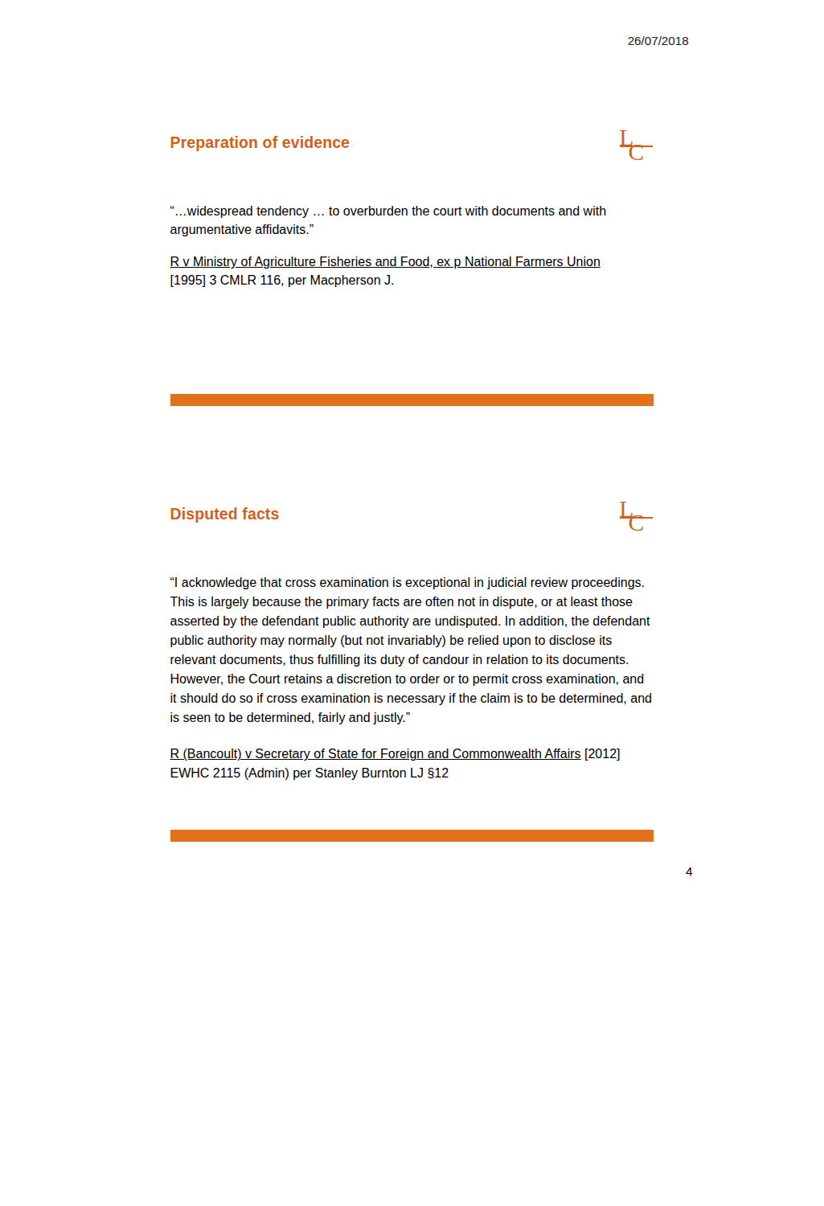26/07/2018
L C
Preparation of evidence
“…widespread tendency … to overburden the court with documents and with argumentative affidavits.”
R v Ministry of Agriculture Fisheries and Food, ex p National Farmers Union
[1995] 3 CMLR 116, per Macpherson J.
L C
Disputed facts
“I acknowledge that cross examination is exceptional in judicial review proceedings. This is largely because the primary facts are often not in dispute, or at least those asserted by the defendant public authority are undisputed. In addition, the defendant public authority may normally (but not invariably) be relied upon to disclose its relevant documents, thus fulfilling its duty of candour in relation to its documents. However, the Court retains a discretion to order or to permit cross examination, and it should do so if cross examination is necessary if the claim is to be determined, and is seen to be determined, fairly and justly.”
R (Bancoult) v Secretary of State for Foreign and Commonwealth Affairs [2012] EWHC 2115 (Admin) per Stanley Burnton LJ §12
4